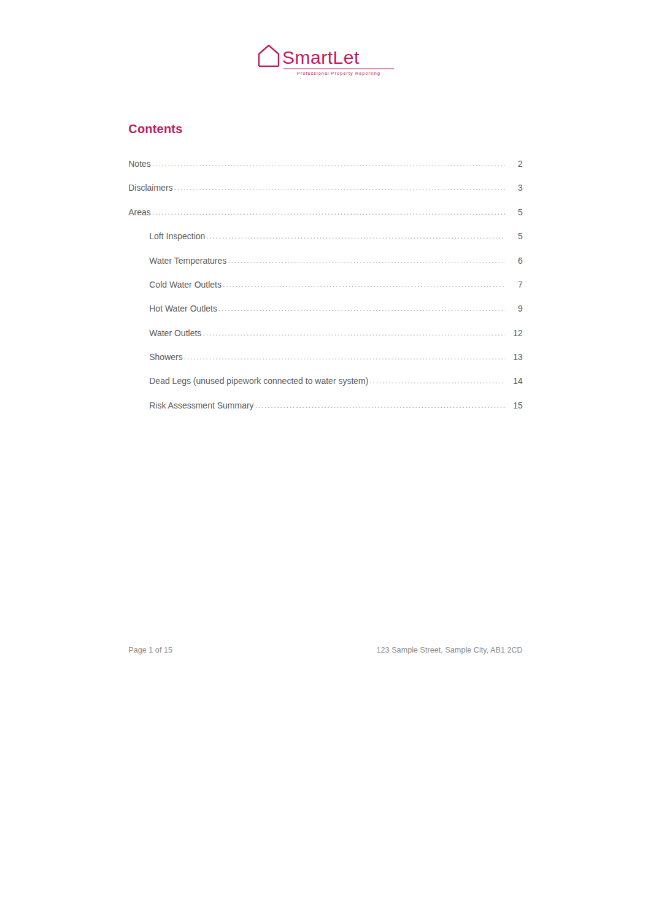SmartLet Professional Property Reporting
Contents
Notes .................................................................................................................................................................. 2
Disclaimers .......................................................................................................................................................... 3
Areas .................................................................................................................................................................. 5
Loft Inspection .................................................................................................................................................. 5
Water Temperatures ......................................................................................................................................... 6
Cold Water Outlets ........................................................................................................................................... 7
Hot Water Outlets ............................................................................................................................................. 9
Water Outlets ..................................................................................................................................................... 12
Showers ............................................................................................................................................................. 13
Dead Legs (unused pipework connected to water system) ................................................................................. 14
Risk Assessment Summary ................................................................................................................................. 15
Page 1 of 15 123 Sample Street, Sample City, AB1 2CD